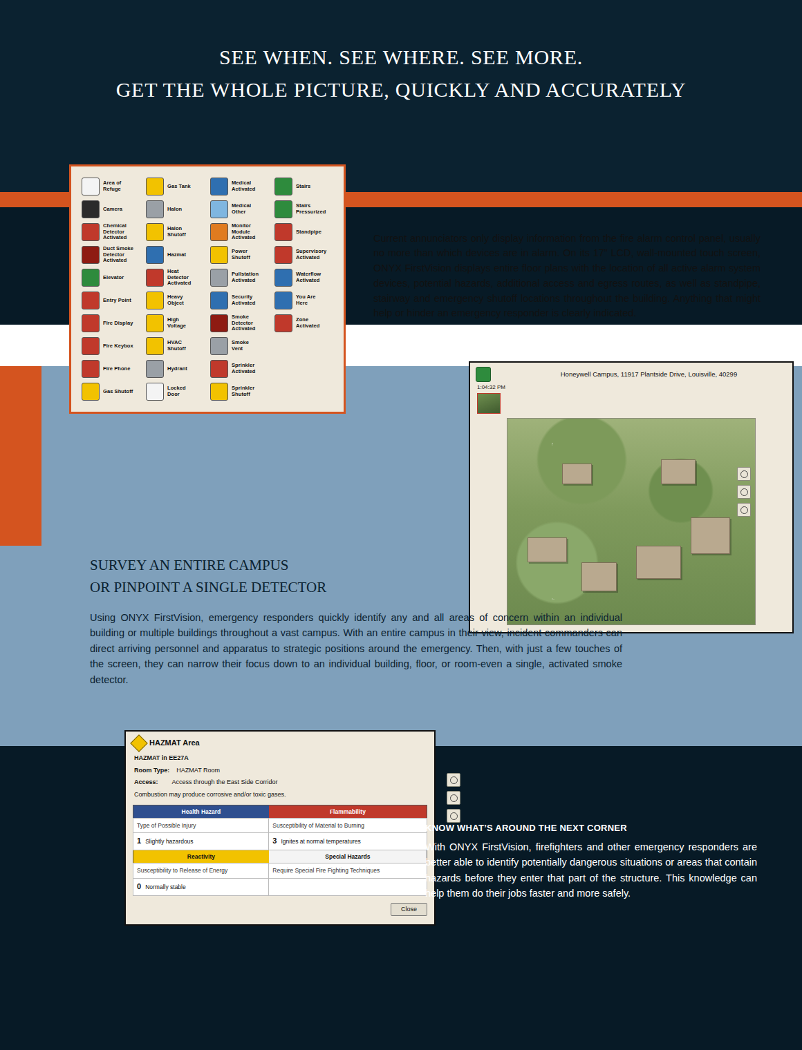See When. See Where. See More. Get the Whole Picture, Quickly and Accurately
| Area of Refuge | Gas Tank | Medical Activated | Stairs |
| Camera | Halon | Medical Other | Stairs Pressurized |
| Chemical Detector Activated | Halon Shutoff | Monitor Module Activated | Standpipe |
| Duct Smoke Detector Activated | Hazmat | Power Shutoff | Supervisory Activated |
| Elevator | Heat Detector Activated | Pullstation Activated | Waterflow Activated |
| Entry Point | Heavy Object | Security Activated | You Are Here |
| Fire Display | High Voltage | Smoke Detector Activated | Zone Activated |
| Fire Keybox | HVAC Shutoff | Smoke Vent | |
| Fire Phone | Hydrant | Sprinkler Activated | |
| Gas Shutoff | Locked Door | Sprinkler Shutoff | |
Current annunciators only display information from the fire alarm control panel, usually no more than which devices are in alarm. On its 17” LCD, wall-mounted touch screen, ONYX FirstVision displays entire floor plans with the location of all active alarm system devices, potential hazards, additional access and egress routes, as well as standpipe, stairway and emergency shutoff locations throughout the building. Anything that might help or hinder an emergency responder is clearly indicated.
1:04:32 PM
Honeywell Campus, 11917 Plantside Drive, Louisville, 40299
Survey an Entire Campus
or Pinpoint a Single Detector
Using ONYX FirstVision, emergency responders quickly identify any and all areas of concern within an individual building or multiple buildings throughout a vast campus. With an entire campus in their view, incident commanders can direct arriving personnel and apparatus to strategic positions around the emergency. Then, with just a few touches of the screen, they can narrow their focus down to an individual building, floor, or room-even a single, activated smoke detector.
HAZMAT Area
HAZMAT in EE27A
Room Type: HAZMAT Room
Access: Access through the East Side Corridor
Combustion may produce corrosive and/or toxic gases.
| Health Hazard | Flammability |
| --- | --- |
| Type of Possible Injury | Susceptibility of Material to Burning |
| 1 Slightly hazardous | 3 Ignites at normal temperatures |
| Reactivity | Special Hazards |
| Susceptibility to Release of Energy | Require Special Fire Fighting Techniques |
| 0 Normally stable | |
Close
Know What’s Around the Next Corner
With ONYX FirstVision, firefighters and other emergency responders are better able to identify potentially dangerous situations or areas that contain hazards before they enter that part of the structure. This knowledge can help them do their jobs faster and more safely.